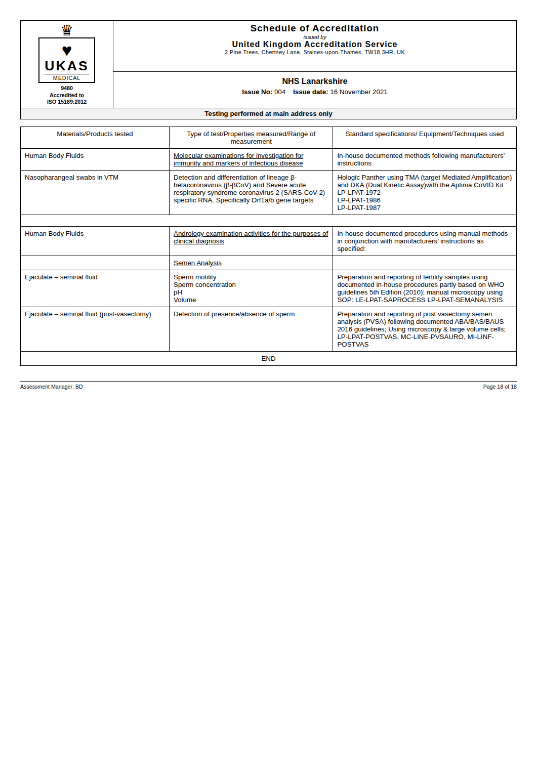| ♛ ♥ UKAS MEDICAL 9480 Accredited to ISO 15189:2012 | Schedule of Accreditation issued by United Kingdom Accreditation Service 2 Pine Trees, Chertsey Lane, Staines-upon-Thames, TW18 3HR, UK |
| NHS Lanarkshire Issue No: 004 Issue date: 16 November 2021 |
Testing performed at main address only
| Materials/Products tested | Type of test/Properties measured/Range of measurement | Standard specifications/ Equipment/Techniques used |
| --- | --- | --- |
| Human Body Fluids | Molecular examinations for investigation for immunity and markers of infectious disease | In-house documented methods following manufacturers’ instructions |
| Nasopharangeal swabs in VTM | Detection and differentiation of lineage β-betacoronavirus (β-βCoV) and Severe acute respiratory syndrome coronavirus 2 (SARS-CoV-2) specific RNA. Specifically Orf1a/b gene targets | Hologic Panther using TMA (target Mediated Amplification) and DKA (Dual Kinetic Assay)with the Aptima CoVID Kit LP-LPAT-1972 LP-LPAT-1986 LP-LPAT-1987 |
| Human Body Fluids | Andrology examination activities for the purposes of clinical diagnosis | In-house documented procedures using manual methods in conjunction with manufacturers’ instructions as specified: |
| | Semen Analysis | |
| Ejaculate – seminal fluid | Sperm motility Sperm concentration pH Volume | Preparation and reporting of fertility samples using documented in-house procedures partly based on WHO guidelines 5th Edition (2010); manual microscopy using SOP: LE-LPAT-SAPROCESS LP-LPAT-SEMANALYSIS |
| Ejaculate – seminal fluid (post-vasectomy) | Detection of presence/absence of sperm | Preparation and reporting of post vasectomy semen analysis (PVSA) following documented ABA/BAS/BAUS 2016 guidelines; Using microscopy & large volume cells; LP-LPAT-POSTVAS, MC-LINE-PVSAURO, MI-LINF-POSTVAS |
| END |
Assessment Manager: BD Page 18 of 18